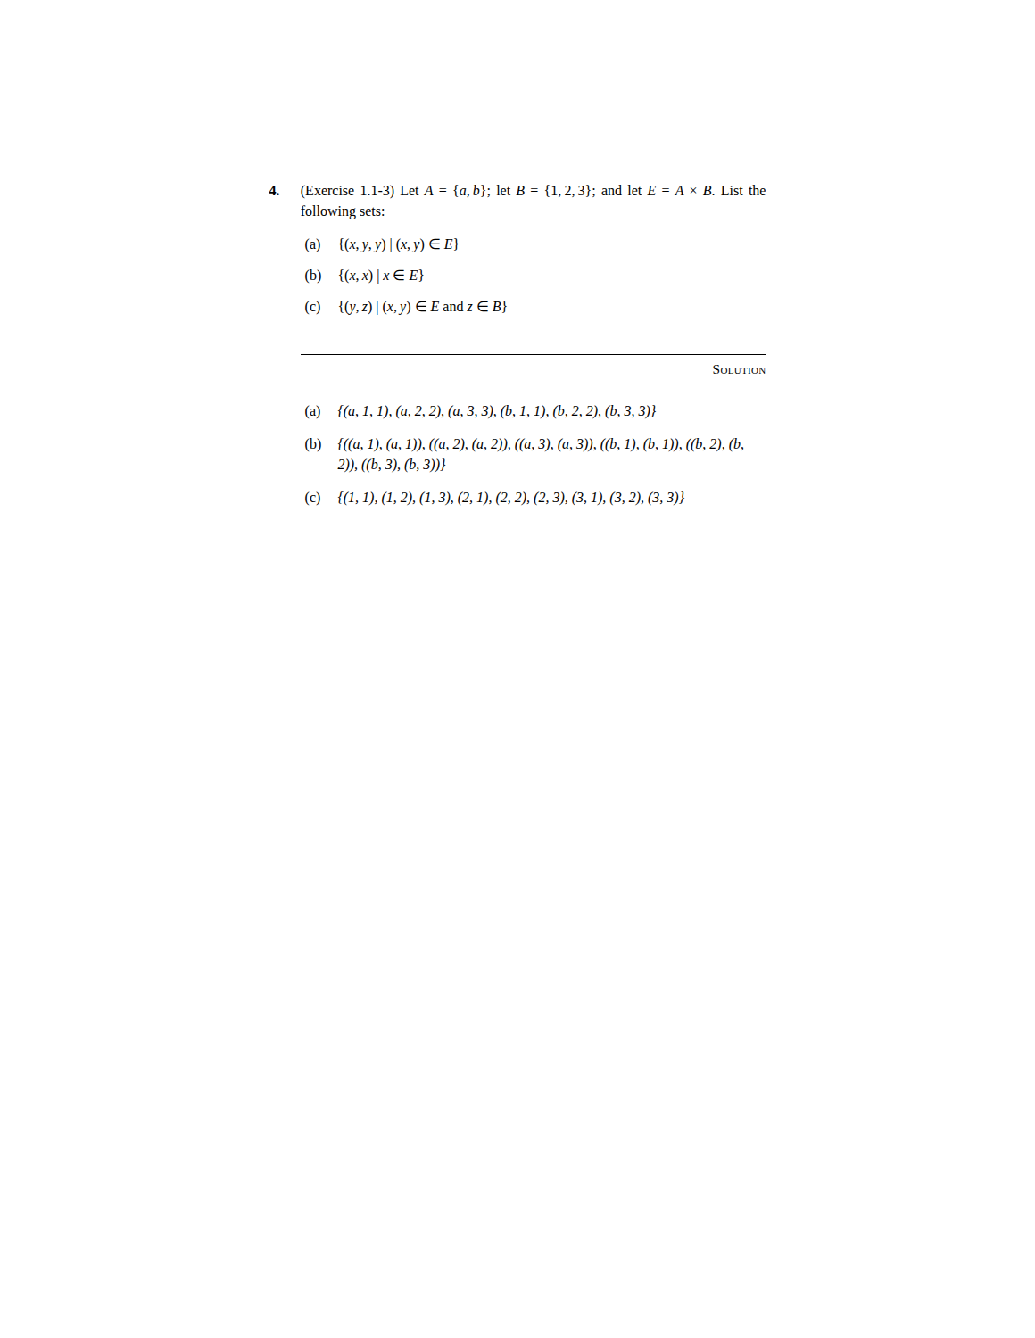4.
(Exercise 1.1-3) Let A = {a, b}; let B = {1, 2, 3}; and let E = A × B. List the following sets:
{(x, y, y) | (x, y) ∈ E}
{(x, x) | x ∈ E}
{(y, z) | (x, y) ∈ E and z ∈ B}
Solution
{(a, 1, 1), (a, 2, 2), (a, 3, 3), (b, 1, 1), (b, 2, 2), (b, 3, 3)}
{((a, 1), (a, 1)), ((a, 2), (a, 2)), ((a, 3), (a, 3)), ((b, 1), (b, 1)), ((b, 2), (b, 2)), ((b, 3), (b, 3))}
{(1, 1), (1, 2), (1, 3), (2, 1), (2, 2), (2, 3), (3, 1), (3, 2), (3, 3)}